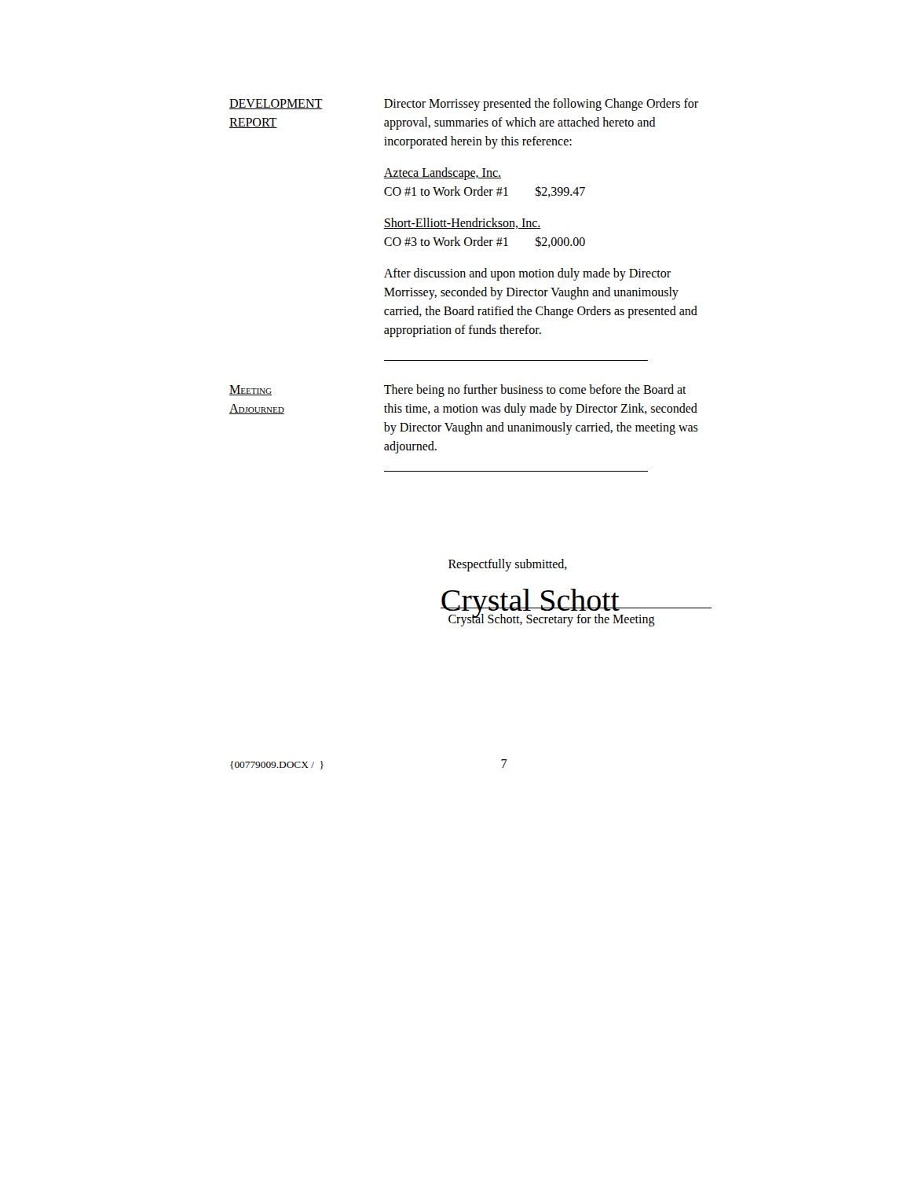Development
Report
Director Morrissey presented the following Change Orders for approval, summaries of which are attached hereto and incorporated herein by this reference:
Azteca Landscape, Inc.
CO #1 to Work Order #1$2,399.47
Short-Elliott-Hendrickson, Inc.
CO #3 to Work Order #1$2,000.00
After discussion and upon motion duly made by Director Morrissey, seconded by Director Vaughn and unanimously carried, the Board ratified the Change Orders as presented and appropriation of funds therefor.
Meeting
Adjourned
There being no further business to come before the Board at this time, a motion was duly made by Director Zink, seconded by Director Vaughn and unanimously carried, the meeting was adjourned.
Respectfully submitted,
Crystal Schott
Crystal Schott, Secretary for the Meeting
{00779009.DOCX / }
7